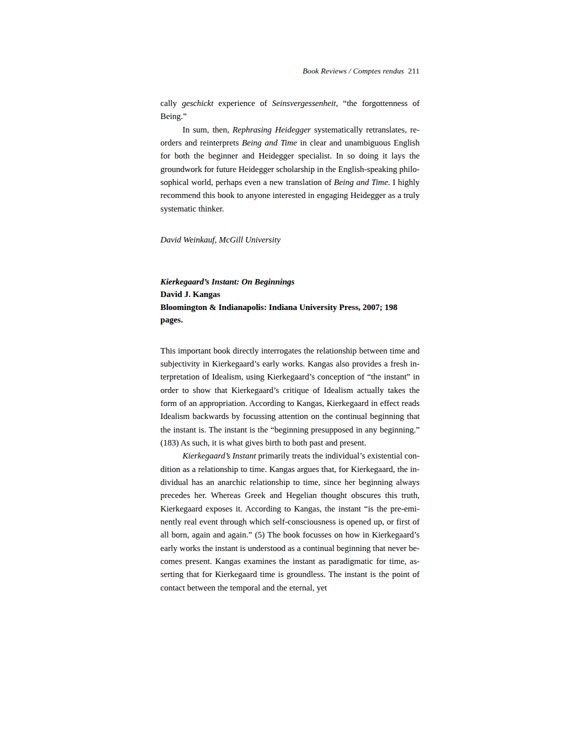Book Reviews / Comptes rendus 211
cally geschickt experience of Seinsvergessenheit, “the forgottenness of Being.”
In sum, then, Rephrasing Heidegger systematically retranslates, reorders and reinterprets Being and Time in clear and unambiguous English for both the beginner and Heidegger specialist. In so doing it lays the groundwork for future Heidegger scholarship in the English-speaking philosophical world, perhaps even a new translation of Being and Time. I highly recommend this book to anyone interested in engaging Heidegger as a truly systematic thinker.
David Weinkauf, McGill University
Kierkegaard’s Instant: On Beginnings
David J. Kangas
Bloomington & Indianapolis: Indiana University Press, 2007; 198 pages.
This important book directly interrogates the relationship between time and subjectivity in Kierkegaard’s early works. Kangas also provides a fresh interpretation of Idealism, using Kierkegaard’s conception of “the instant” in order to show that Kierkegaard’s critique of Idealism actually takes the form of an appropriation. According to Kangas, Kierkegaard in effect reads Idealism backwards by focussing attention on the continual beginning that the instant is. The instant is the “beginning presupposed in any beginning.” (183) As such, it is what gives birth to both past and present.
Kierkegaard’s Instant primarily treats the individual’s existential condition as a relationship to time. Kangas argues that, for Kierkegaard, the individual has an anarchic relationship to time, since her beginning always precedes her. Whereas Greek and Hegelian thought obscures this truth, Kierkegaard exposes it. According to Kangas, the instant “is the pre-eminently real event through which self-consciousness is opened up, or first of all born, again and again.” (5) The book focusses on how in Kierkegaard’s early works the instant is understood as a continual beginning that never becomes present. Kangas examines the instant as paradigmatic for time, asserting that for Kierkegaard time is groundless. The instant is the point of contact between the temporal and the eternal, yet